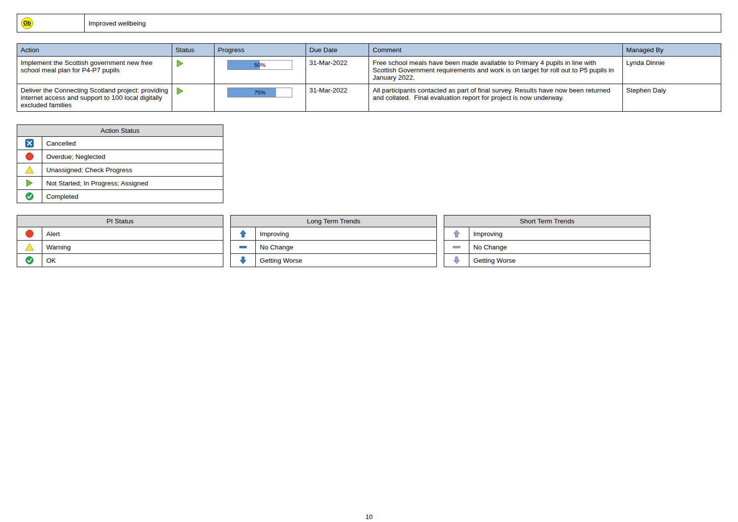| Ob | Improved wellbeing |
| Action | Status | Progress | Due Date | Comment | Managed By |
| --- | --- | --- | --- | --- | --- |
| Implement the Scottish government new free school meal plan for P4-P7 pupils | | 50% | 31-Mar-2022 | Free school meals have been made available to Primary 4 pupils in line with Scottish Government requirements and work is on target for roll out to P5 pupils in January 2022. | Lynda Dinnie |
| Deliver the Connecting Scotland project: providing internet access and support to 100 local digitally excluded families | | 75% | 31-Mar-2022 | All participants contacted as part of final survey. Results have now been returned and collated. Final evaluation report for project is now underway. | Stephen Daly |
| Action Status |
| --- |
| | Cancelled |
| | Overdue; Neglected |
| | Unassigned; Check Progress |
| | Not Started; In Progress; Assigned |
| | Completed |
| PI Status |
| --- |
| | Alert |
| | Warning |
| | OK |
| Long Term Trends |
| --- |
| | Improving |
| | No Change |
| | Getting Worse |
| Short Term Trends |
| --- |
| | Improving |
| | No Change |
| | Getting Worse |
10